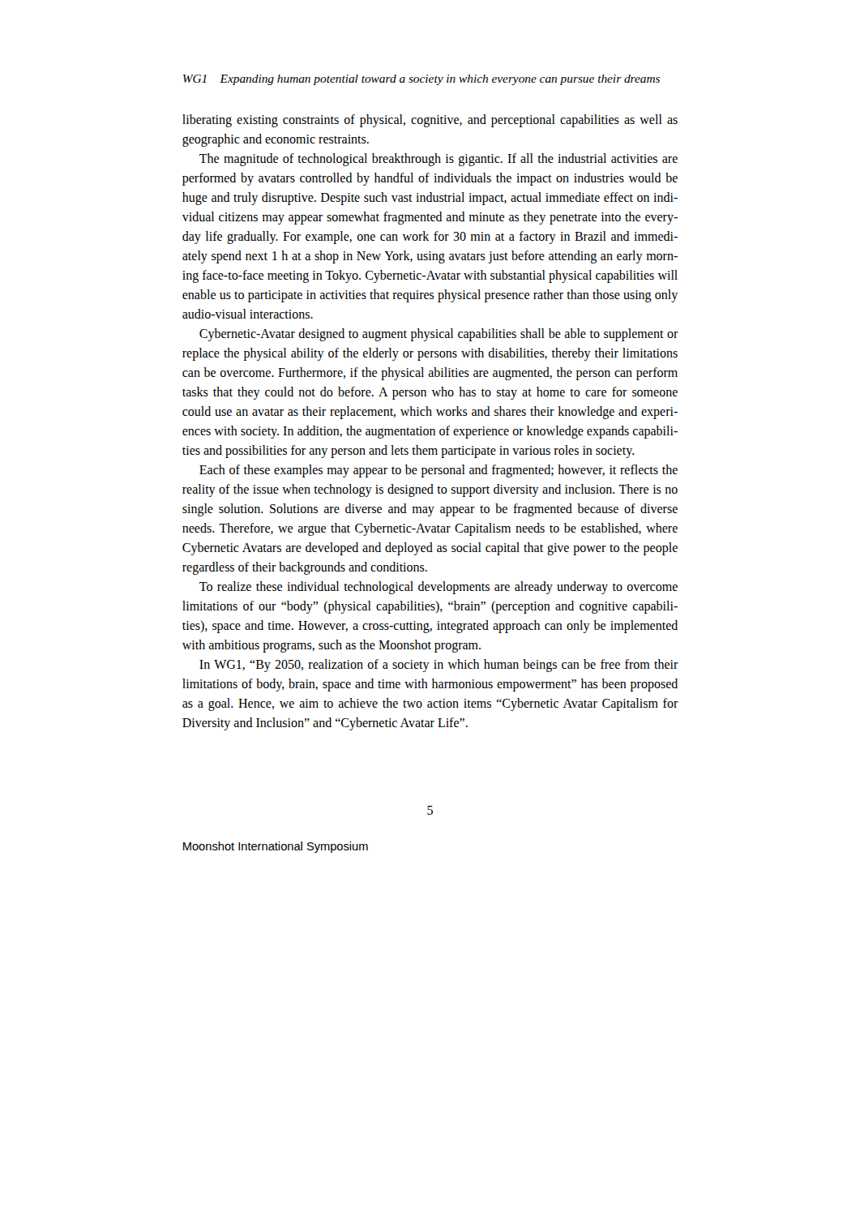WG1 Expanding human potential toward a society in which everyone can pursue their dreams
liberating existing constraints of physical, cognitive, and perceptional capabilities as well as geographic and economic restraints.
The magnitude of technological breakthrough is gigantic. If all the industrial activities are performed by avatars controlled by handful of individuals the impact on industries would be huge and truly disruptive. Despite such vast industrial impact, actual immediate effect on individual citizens may appear somewhat fragmented and minute as they penetrate into the everyday life gradually. For example, one can work for 30 min at a factory in Brazil and immediately spend next 1 h at a shop in New York, using avatars just before attending an early morning face-to-face meeting in Tokyo. Cybernetic-Avatar with substantial physical capabilities will enable us to participate in activities that requires physical presence rather than those using only audio-visual interactions.
Cybernetic-Avatar designed to augment physical capabilities shall be able to supplement or replace the physical ability of the elderly or persons with disabilities, thereby their limitations can be overcome. Furthermore, if the physical abilities are augmented, the person can perform tasks that they could not do before. A person who has to stay at home to care for someone could use an avatar as their replacement, which works and shares their knowledge and experiences with society. In addition, the augmentation of experience or knowledge expands capabilities and possibilities for any person and lets them participate in various roles in society.
Each of these examples may appear to be personal and fragmented; however, it reflects the reality of the issue when technology is designed to support diversity and inclusion. There is no single solution. Solutions are diverse and may appear to be fragmented because of diverse needs. Therefore, we argue that Cybernetic-Avatar Capitalism needs to be established, where Cybernetic Avatars are developed and deployed as social capital that give power to the people regardless of their backgrounds and conditions.
To realize these individual technological developments are already underway to overcome limitations of our “body” (physical capabilities), “brain” (perception and cognitive capabilities), space and time. However, a cross-cutting, integrated approach can only be implemented with ambitious programs, such as the Moonshot program.
In WG1, “By 2050, realization of a society in which human beings can be free from their limitations of body, brain, space and time with harmonious empowerment” has been proposed as a goal. Hence, we aim to achieve the two action items “Cybernetic Avatar Capitalism for Diversity and Inclusion” and “Cybernetic Avatar Life”.
5
Moonshot International Symposium